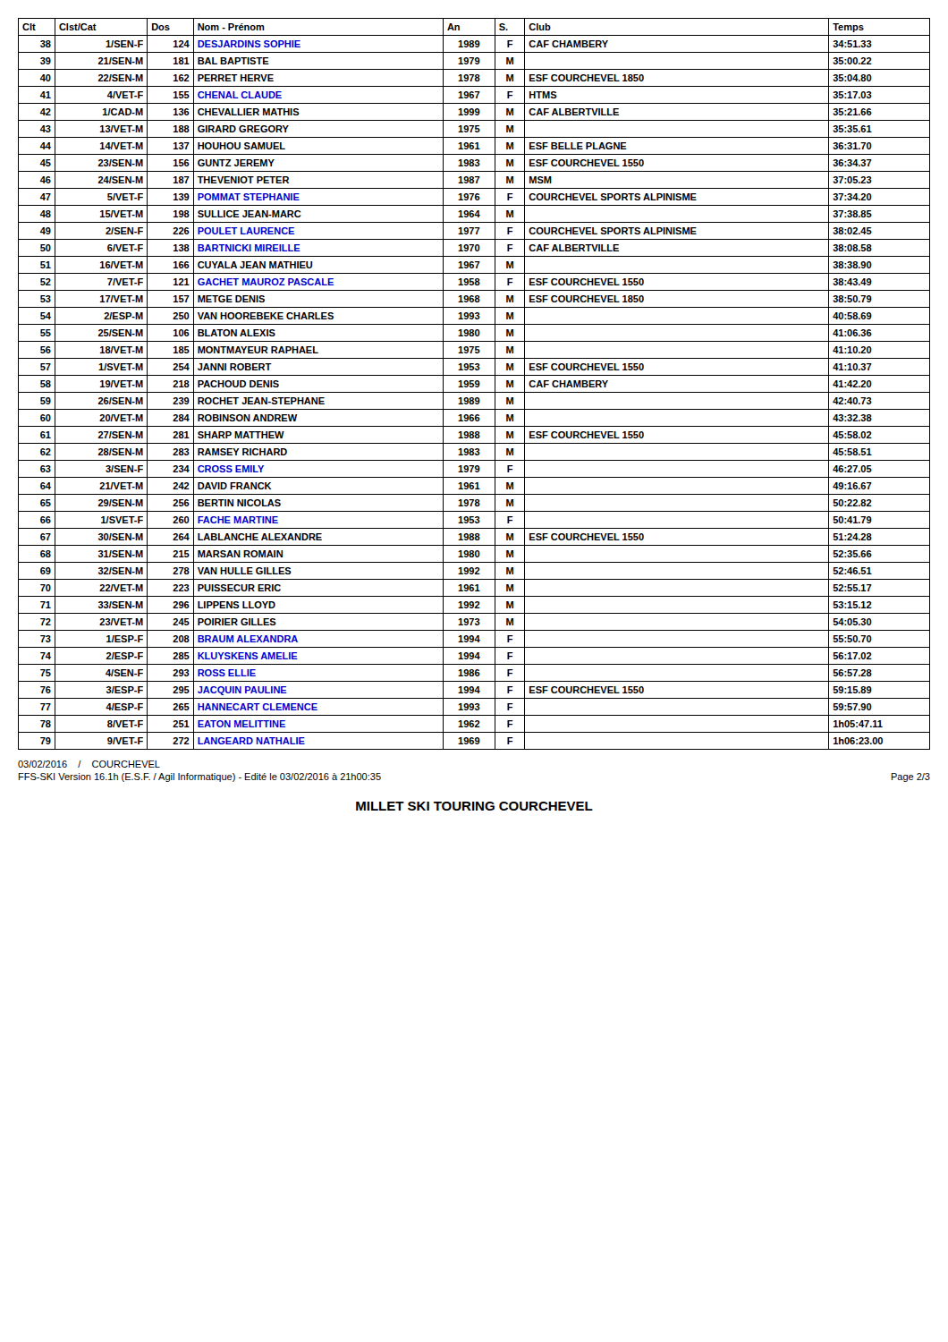| Clt | Clst/Cat | Dos | Nom - Prénom | An | S. | Club | Temps |
| --- | --- | --- | --- | --- | --- | --- | --- |
| 38 | 1/SEN-F | 124 | DESJARDINS SOPHIE | 1989 | F | CAF CHAMBERY | 34:51.33 |
| 39 | 21/SEN-M | 181 | BAL BAPTISTE | 1979 | M | | 35:00.22 |
| 40 | 22/SEN-M | 162 | PERRET HERVE | 1978 | M | ESF COURCHEVEL 1850 | 35:04.80 |
| 41 | 4/VET-F | 155 | CHENAL CLAUDE | 1967 | F | HTMS | 35:17.03 |
| 42 | 1/CAD-M | 136 | CHEVALLIER MATHIS | 1999 | M | CAF ALBERTVILLE | 35:21.66 |
| 43 | 13/VET-M | 188 | GIRARD GREGORY | 1975 | M | | 35:35.61 |
| 44 | 14/VET-M | 137 | HOUHOU SAMUEL | 1961 | M | ESF BELLE PLAGNE | 36:31.70 |
| 45 | 23/SEN-M | 156 | GUNTZ JEREMY | 1983 | M | ESF COURCHEVEL 1550 | 36:34.37 |
| 46 | 24/SEN-M | 187 | THEVENIOT PETER | 1987 | M | MSM | 37:05.23 |
| 47 | 5/VET-F | 139 | POMMAT STEPHANIE | 1976 | F | COURCHEVEL SPORTS ALPINISME | 37:34.20 |
| 48 | 15/VET-M | 198 | SULLICE JEAN-MARC | 1964 | M | | 37:38.85 |
| 49 | 2/SEN-F | 226 | POULET LAURENCE | 1977 | F | COURCHEVEL SPORTS ALPINISME | 38:02.45 |
| 50 | 6/VET-F | 138 | BARTNICKI MIREILLE | 1970 | F | CAF ALBERTVILLE | 38:08.58 |
| 51 | 16/VET-M | 166 | CUYALA JEAN MATHIEU | 1967 | M | | 38:38.90 |
| 52 | 7/VET-F | 121 | GACHET MAUROZ PASCALE | 1958 | F | ESF COURCHEVEL 1550 | 38:43.49 |
| 53 | 17/VET-M | 157 | METGE DENIS | 1968 | M | ESF COURCHEVEL 1850 | 38:50.79 |
| 54 | 2/ESP-M | 250 | VAN HOOREBEKE CHARLES | 1993 | M | | 40:58.69 |
| 55 | 25/SEN-M | 106 | BLATON ALEXIS | 1980 | M | | 41:06.36 |
| 56 | 18/VET-M | 185 | MONTMAYEUR RAPHAEL | 1975 | M | | 41:10.20 |
| 57 | 1/SVET-M | 254 | JANNI ROBERT | 1953 | M | ESF COURCHEVEL 1550 | 41:10.37 |
| 58 | 19/VET-M | 218 | PACHOUD DENIS | 1959 | M | CAF CHAMBERY | 41:42.20 |
| 59 | 26/SEN-M | 239 | ROCHET JEAN-STEPHANE | 1989 | M | | 42:40.73 |
| 60 | 20/VET-M | 284 | ROBINSON ANDREW | 1966 | M | | 43:32.38 |
| 61 | 27/SEN-M | 281 | SHARP MATTHEW | 1988 | M | ESF COURCHEVEL 1550 | 45:58.02 |
| 62 | 28/SEN-M | 283 | RAMSEY RICHARD | 1983 | M | | 45:58.51 |
| 63 | 3/SEN-F | 234 | CROSS EMILY | 1979 | F | | 46:27.05 |
| 64 | 21/VET-M | 242 | DAVID FRANCK | 1961 | M | | 49:16.67 |
| 65 | 29/SEN-M | 256 | BERTIN NICOLAS | 1978 | M | | 50:22.82 |
| 66 | 1/SVET-F | 260 | FACHE MARTINE | 1953 | F | | 50:41.79 |
| 67 | 30/SEN-M | 264 | LABLANCHE ALEXANDRE | 1988 | M | ESF COURCHEVEL 1550 | 51:24.28 |
| 68 | 31/SEN-M | 215 | MARSAN ROMAIN | 1980 | M | | 52:35.66 |
| 69 | 32/SEN-M | 278 | VAN HULLE GILLES | 1992 | M | | 52:46.51 |
| 70 | 22/VET-M | 223 | PUISSECUR ERIC | 1961 | M | | 52:55.17 |
| 71 | 33/SEN-M | 296 | LIPPENS LLOYD | 1992 | M | | 53:15.12 |
| 72 | 23/VET-M | 245 | POIRIER GILLES | 1973 | M | | 54:05.30 |
| 73 | 1/ESP-F | 208 | BRAUM ALEXANDRA | 1994 | F | | 55:50.70 |
| 74 | 2/ESP-F | 285 | KLUYSKENS AMELIE | 1994 | F | | 56:17.02 |
| 75 | 4/SEN-F | 293 | ROSS ELLIE | 1986 | F | | 56:57.28 |
| 76 | 3/ESP-F | 295 | JACQUIN PAULINE | 1994 | F | ESF COURCHEVEL 1550 | 59:15.89 |
| 77 | 4/ESP-F | 265 | HANNECART CLEMENCE | 1993 | F | | 59:57.90 |
| 78 | 8/VET-F | 251 | EATON MELITTINE | 1962 | F | | 1h05:47.11 |
| 79 | 9/VET-F | 272 | LANGEARD NATHALIE | 1969 | F | | 1h06:23.00 |
03/02/2016 / COURCHEVEL
Page 2/3 FFS-SKI Version 16.1h (E.S.F. / Agil Informatique) - Edité le 03/02/2016 à 21h00:35
MILLET SKI TOURING COURCHEVEL